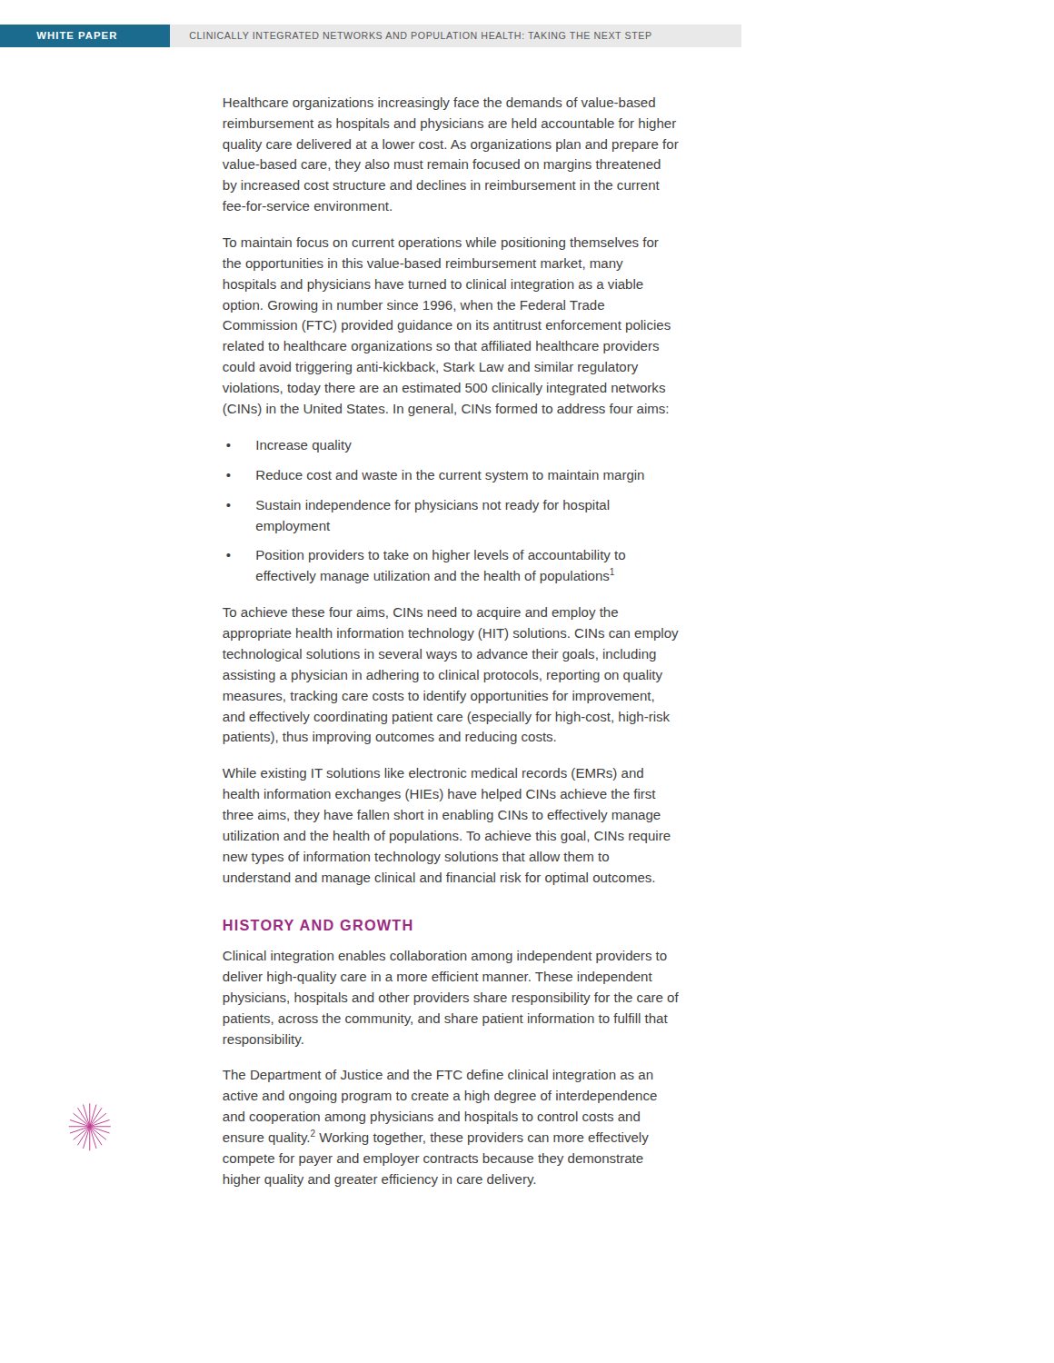WHITE PAPER
CLINICALLY INTEGRATED NETWORKS AND POPULATION HEALTH: TAKING THE NEXT STEP
Healthcare organizations increasingly face the demands of value-based reimbursement as hospitals and physicians are held accountable for higher quality care delivered at a lower cost. As organizations plan and prepare for value-based care, they also must remain focused on margins threatened by increased cost structure and declines in reimbursement in the current fee-for-service environment.
To maintain focus on current operations while positioning themselves for the opportunities in this value-based reimbursement market, many hospitals and physicians have turned to clinical integration as a viable option. Growing in number since 1996, when the Federal Trade Commission (FTC) provided guidance on its antitrust enforcement policies related to healthcare organizations so that affiliated healthcare providers could avoid triggering anti-kickback, Stark Law and similar regulatory violations, today there are an estimated 500 clinically integrated networks (CINs) in the United States. In general, CINs formed to address four aims:
Increase quality
Reduce cost and waste in the current system to maintain margin
Sustain independence for physicians not ready for hospital employment
Position providers to take on higher levels of accountability to effectively manage utilization and the health of populations1
To achieve these four aims, CINs need to acquire and employ the appropriate health information technology (HIT) solutions. CINs can employ technological solutions in several ways to advance their goals, including assisting a physician in adhering to clinical protocols, reporting on quality measures, tracking care costs to identify opportunities for improvement, and effectively coordinating patient care (especially for high-cost, high-risk patients), thus improving outcomes and reducing costs.
While existing IT solutions like electronic medical records (EMRs) and health information exchanges (HIEs) have helped CINs achieve the first three aims, they have fallen short in enabling CINs to effectively manage utilization and the health of populations. To achieve this goal, CINs require new types of information technology solutions that allow them to understand and manage clinical and financial risk for optimal outcomes.
HISTORY AND GROWTH
Clinical integration enables collaboration among independent providers to deliver high-quality care in a more efficient manner. These independent physicians, hospitals and other providers share responsibility for the care of patients, across the community, and share patient information to fulfill that responsibility.
The Department of Justice and the FTC define clinical integration as an active and ongoing program to create a high degree of interdependence and cooperation among physicians and hospitals to control costs and ensure quality.2 Working together, these providers can more effectively compete for payer and employer contracts because they demonstrate higher quality and greater efficiency in care delivery.